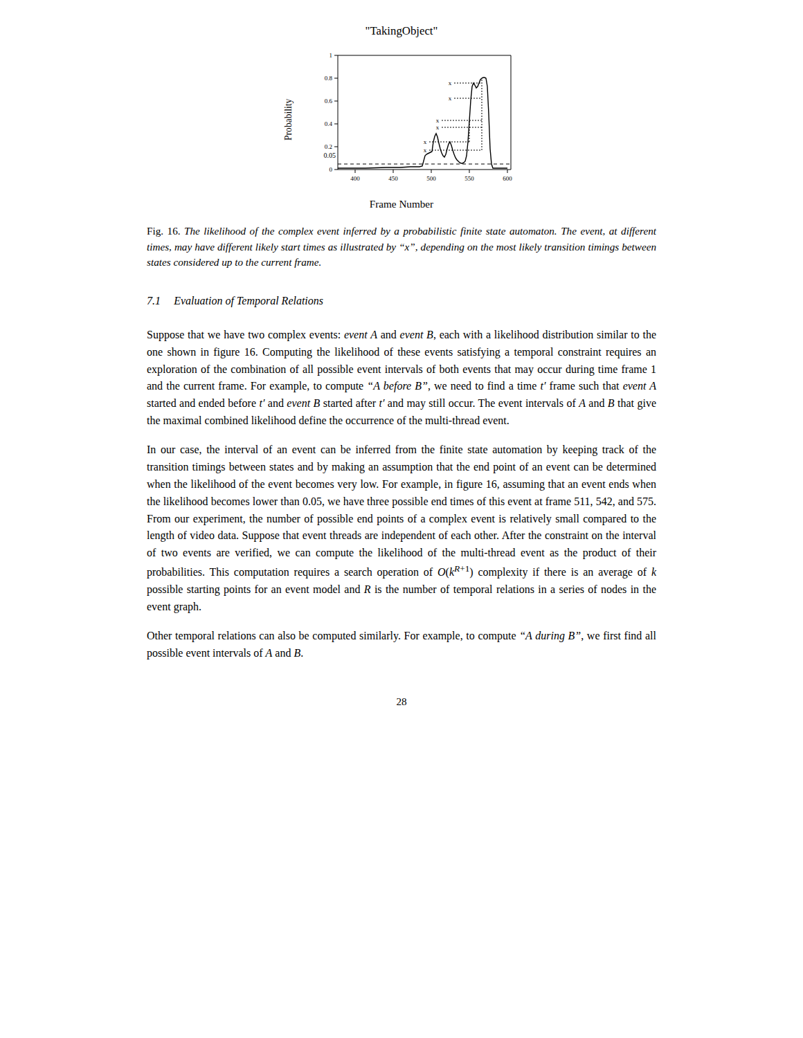"TakingObject"
Probability
1 0.8 0.6 0.4 0.2 0 400 450 500 550 600 0.05 x x x x x x
Frame Number
Fig. 16. The likelihood of the complex event inferred by a probabilistic finite state automaton. The event, at different times, may have different likely start times as illustrated by “x”, depending on the most likely transition timings between states considered up to the current frame.
7.1 Evaluation of Temporal Relations
Suppose that we have two complex events: event A and event B, each with a likelihood distribution similar to the one shown in figure 16. Computing the likelihood of these events satisfying a temporal constraint requires an exploration of the combination of all possible event intervals of both events that may occur during time frame 1 and the current frame. For example, to compute “A before B”, we need to find a time t′ frame such that event A started and ended before t′ and event B started after t′ and may still occur. The event intervals of A and B that give the maximal combined likelihood define the occurrence of the multi-thread event.
In our case, the interval of an event can be inferred from the finite state automation by keeping track of the transition timings between states and by making an assumption that the end point of an event can be determined when the likelihood of the event becomes very low. For example, in figure 16, assuming that an event ends when the likelihood becomes lower than 0.05, we have three possible end times of this event at frame 511, 542, and 575. From our experiment, the number of possible end points of a complex event is relatively small compared to the length of video data. Suppose that event threads are independent of each other. After the constraint on the interval of two events are verified, we can compute the likelihood of the multi-thread event as the product of their probabilities. This computation requires a search operation of O(kR+1) complexity if there is an average of k possible starting points for an event model and R is the number of temporal relations in a series of nodes in the event graph.
Other temporal relations can also be computed similarly. For example, to compute “A during B”, we first find all possible event intervals of A and B.
28